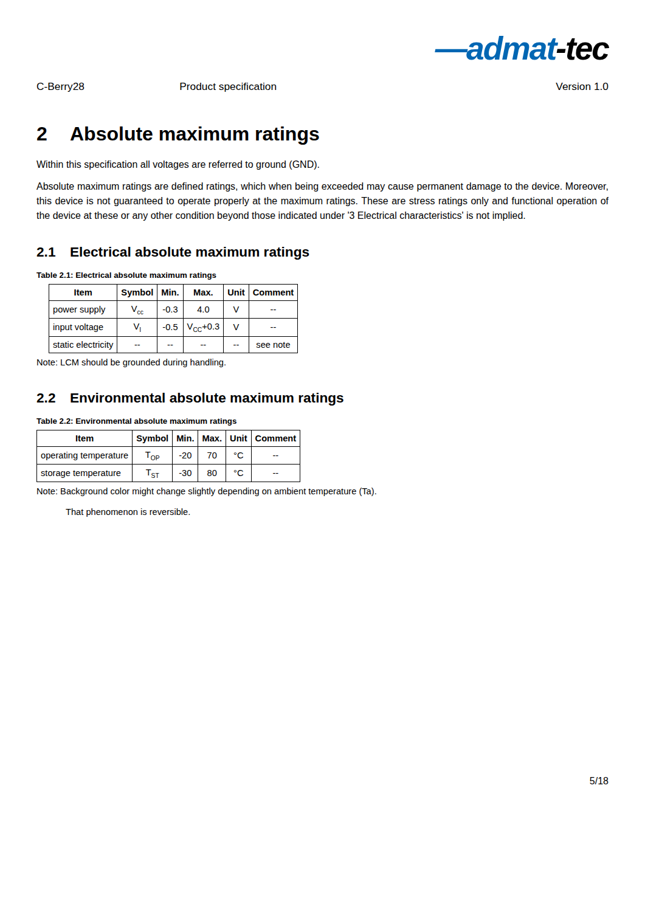—admat-tec
C-Berry28
Product specification
Version 1.0
2 Absolute maximum ratings
Within this specification all voltages are referred to ground (GND).
Absolute maximum ratings are defined ratings, which when being exceeded may cause permanent damage to the device. Moreover, this device is not guaranteed to operate properly at the maximum ratings. These are stress ratings only and functional operation of the device at these or any other condition beyond those indicated under '3 Electrical characteristics' is not implied.
2.1 Electrical absolute maximum ratings
Table 2.1: Electrical absolute maximum ratings
| Item | Symbol | Min. | Max. | Unit | Comment |
| --- | --- | --- | --- | --- | --- |
| power supply | V cc | -0.3 | 4.0 | V | -- |
| input voltage | V I | -0.5 | V CC +0.3 | V | -- |
| static electricity | -- | -- | -- | -- | see note |
Note: LCM should be grounded during handling.
2.2 Environmental absolute maximum ratings
Table 2.2: Environmental absolute maximum ratings
| Item | Symbol | Min. | Max. | Unit | Comment |
| --- | --- | --- | --- | --- | --- |
| operating temperature | T OP | -20 | 70 | °C | -- |
| storage temperature | T ST | -30 | 80 | °C | -- |
Note: Background color might change slightly depending on ambient temperature (Ta).
That phenomenon is reversible.
5/18